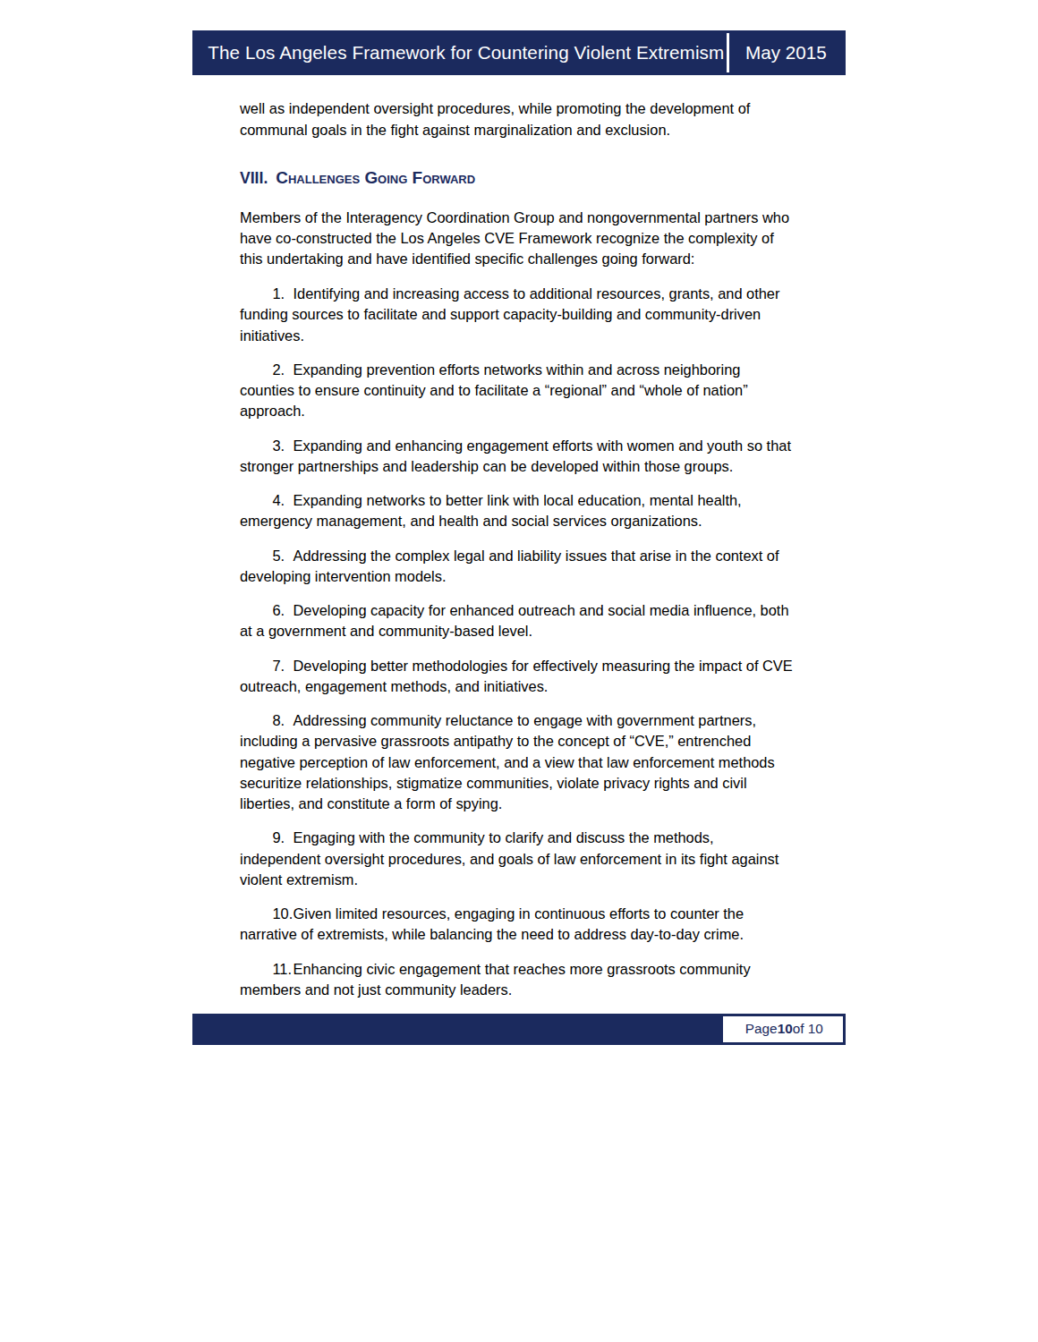The Los Angeles Framework for Countering Violent Extremism
May 2015
well as independent oversight procedures, while promoting the development of communal goals in the fight against marginalization and exclusion.
VIII. Challenges Going Forward
Members of the Interagency Coordination Group and nongovernmental partners who have co-constructed the Los Angeles CVE Framework recognize the complexity of this undertaking and have identified specific challenges going forward:
1. Identifying and increasing access to additional resources, grants, and other funding sources to facilitate and support capacity-building and community-driven initiatives.
2. Expanding prevention efforts networks within and across neighboring counties to ensure continuity and to facilitate a “regional” and “whole of nation” approach.
3. Expanding and enhancing engagement efforts with women and youth so that stronger partnerships and leadership can be developed within those groups.
4. Expanding networks to better link with local education, mental health, emergency management, and health and social services organizations.
5. Addressing the complex legal and liability issues that arise in the context of developing intervention models.
6. Developing capacity for enhanced outreach and social media influence, both at a government and community-based level.
7. Developing better methodologies for effectively measuring the impact of CVE outreach, engagement methods, and initiatives.
8. Addressing community reluctance to engage with government partners, including a pervasive grassroots antipathy to the concept of “CVE,” entrenched negative perception of law enforcement, and a view that law enforcement methods securitize relationships, stigmatize communities, violate privacy rights and civil liberties, and constitute a form of spying.
9. Engaging with the community to clarify and discuss the methods, independent oversight procedures, and goals of law enforcement in its fight against violent extremism.
10. Given limited resources, engaging in continuous efforts to counter the narrative of extremists, while balancing the need to address day-to-day crime.
11. Enhancing civic engagement that reaches more grassroots community members and not just community leaders.
Page 10 of 10